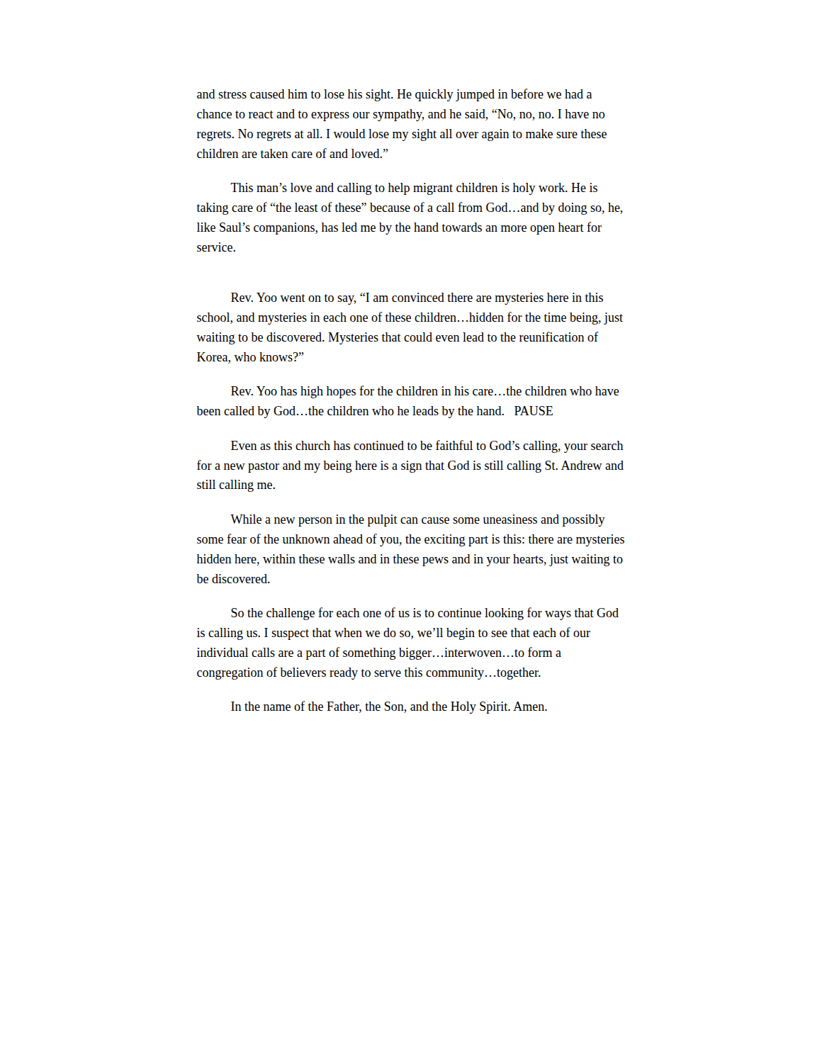and stress caused him to lose his sight. He quickly jumped in before we had a chance to react and to express our sympathy, and he said, “No, no, no. I have no regrets. No regrets at all. I would lose my sight all over again to make sure these children are taken care of and loved.”
This man’s love and calling to help migrant children is holy work. He is taking care of “the least of these” because of a call from God…and by doing so, he, like Saul’s companions, has led me by the hand towards an more open heart for service.
Rev. Yoo went on to say, “I am convinced there are mysteries here in this school, and mysteries in each one of these children…hidden for the time being, just waiting to be discovered. Mysteries that could even lead to the reunification of Korea, who knows?”
Rev. Yoo has high hopes for the children in his care…the children who have been called by God…the children who he leads by the hand. PAUSE
Even as this church has continued to be faithful to God’s calling, your search for a new pastor and my being here is a sign that God is still calling St. Andrew and still calling me.
While a new person in the pulpit can cause some uneasiness and possibly some fear of the unknown ahead of you, the exciting part is this: there are mysteries hidden here, within these walls and in these pews and in your hearts, just waiting to be discovered.
So the challenge for each one of us is to continue looking for ways that God is calling us. I suspect that when we do so, we’ll begin to see that each of our individual calls are a part of something bigger…interwoven…to form a congregation of believers ready to serve this community…together.
In the name of the Father, the Son, and the Holy Spirit. Amen.